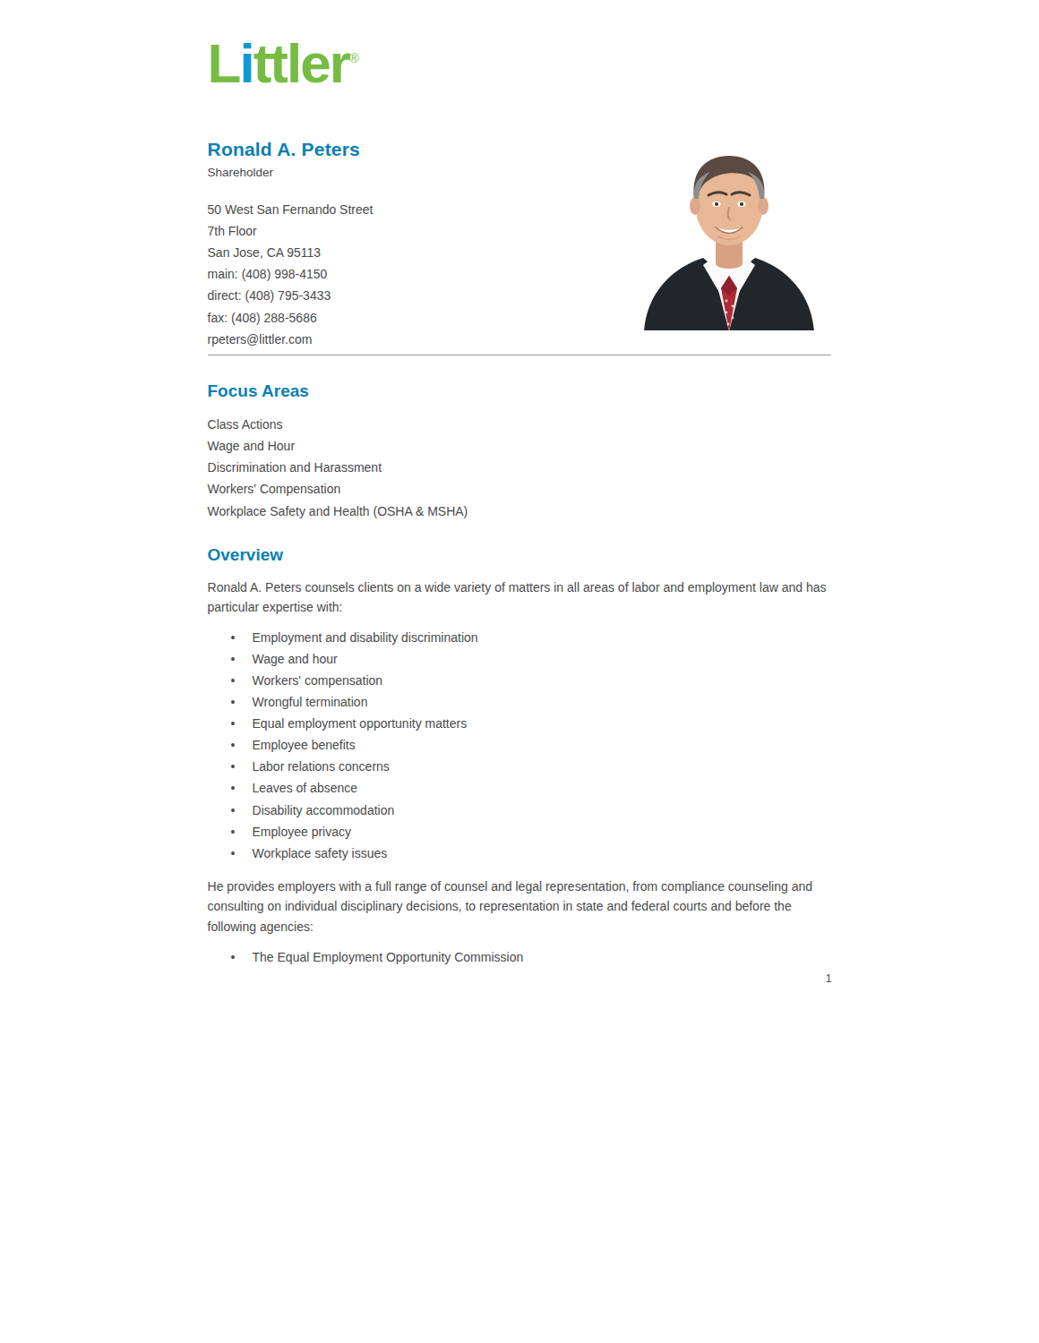Littler®
Ronald A. Peters
Shareholder
50 West San Fernando Street
7th Floor
San Jose, CA 95113
main: (408) 998-4150
direct: (408) 795-3433
fax: (408) 288-5686
rpeters@littler.com
Focus Areas
Class Actions
Wage and Hour
Discrimination and Harassment
Workers' Compensation
Workplace Safety and Health (OSHA & MSHA)
Overview
Ronald A. Peters counsels clients on a wide variety of matters in all areas of labor and employment law and has particular expertise with:
Employment and disability discrimination
Wage and hour
Workers' compensation
Wrongful termination
Equal employment opportunity matters
Employee benefits
Labor relations concerns
Leaves of absence
Disability accommodation
Employee privacy
Workplace safety issues
He provides employers with a full range of counsel and legal representation, from compliance counseling and consulting on individual disciplinary decisions, to representation in state and federal courts and before the following agencies:
The Equal Employment Opportunity Commission
1